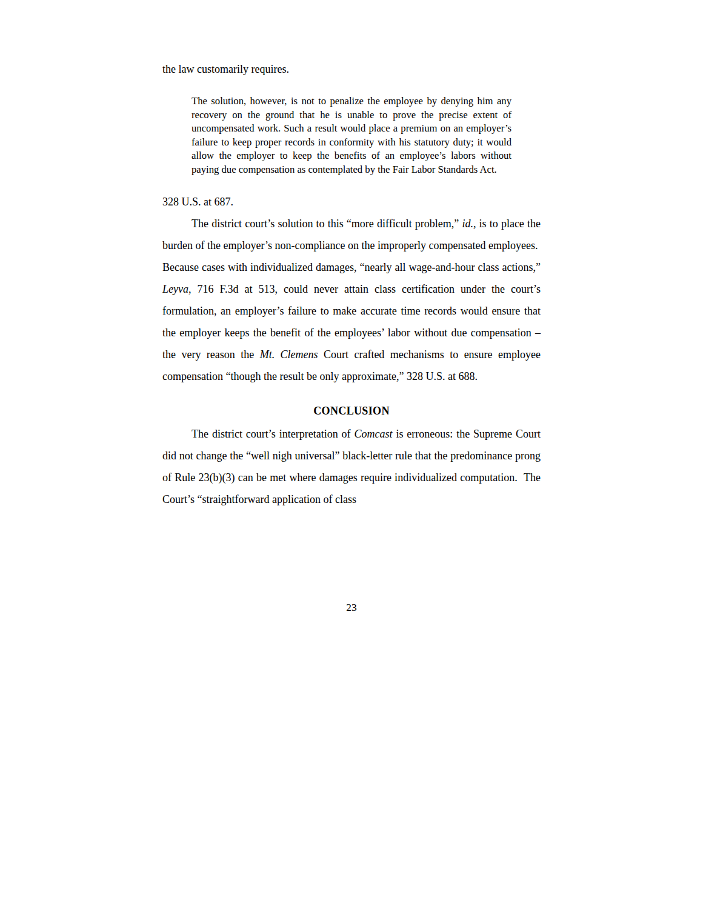the law customarily requires.
The solution, however, is not to penalize the employee by denying him any recovery on the ground that he is unable to prove the precise extent of uncompensated work. Such a result would place a premium on an employer’s failure to keep proper records in conformity with his statutory duty; it would allow the employer to keep the benefits of an employee’s labors without paying due compensation as contemplated by the Fair Labor Standards Act.
328 U.S. at 687.
The district court’s solution to this “more difficult problem,” id., is to place the burden of the employer’s non-compliance on the improperly compensated employees. Because cases with individualized damages, “nearly all wage-and-hour class actions,” Leyva, 716 F.3d at 513, could never attain class certification under the court’s formulation, an employer’s failure to make accurate time records would ensure that the employer keeps the benefit of the employees’ labor without due compensation – the very reason the Mt. Clemens Court crafted mechanisms to ensure employee compensation “though the result be only approximate,” 328 U.S. at 688.
CONCLUSION
The district court’s interpretation of Comcast is erroneous: the Supreme Court did not change the “well nigh universal” black-letter rule that the predominance prong of Rule 23(b)(3) can be met where damages require individualized computation. The Court’s “straightforward application of class
23